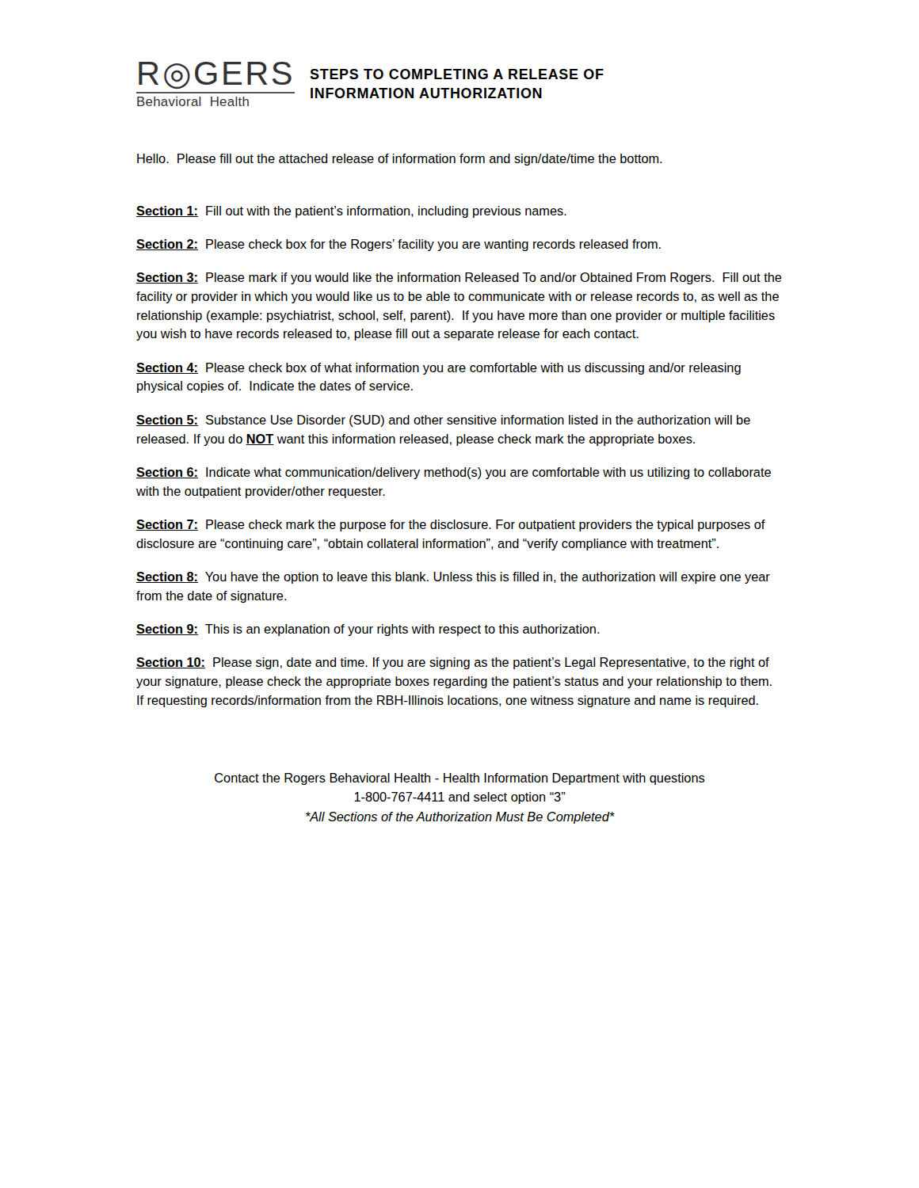R◎GERS
Behavioral Health
Steps to Completing a Release of
Information Authorization
Hello. Please fill out the attached release of information form and sign/date/time the bottom.
Section 1: Fill out with the patient’s information, including previous names.
Section 2: Please check box for the Rogers’ facility you are wanting records released from.
Section 3: Please mark if you would like the information Released To and/or Obtained From Rogers. Fill out the facility or provider in which you would like us to be able to communicate with or release records to, as well as the relationship (example: psychiatrist, school, self, parent). If you have more than one provider or multiple facilities you wish to have records released to, please fill out a separate release for each contact.
Section 4: Please check box of what information you are comfortable with us discussing and/or releasing physical copies of. Indicate the dates of service.
Section 5: Substance Use Disorder (SUD) and other sensitive information listed in the authorization will be released. If you do NOT want this information released, please check mark the appropriate boxes.
Section 6: Indicate what communication/delivery method(s) you are comfortable with us utilizing to collaborate with the outpatient provider/other requester.
Section 7: Please check mark the purpose for the disclosure. For outpatient providers the typical purposes of disclosure are “continuing care”, “obtain collateral information”, and “verify compliance with treatment”.
Section 8: You have the option to leave this blank. Unless this is filled in, the authorization will expire one year from the date of signature.
Section 9: This is an explanation of your rights with respect to this authorization.
Section 10: Please sign, date and time. If you are signing as the patient’s Legal Representative, to the right of your signature, please check the appropriate boxes regarding the patient’s status and your relationship to them. If requesting records/information from the RBH-Illinois locations, one witness signature and name is required.
Contact the Rogers Behavioral Health - Health Information Department with questions
1-800-767-4411 and select option “3”
*All Sections of the Authorization Must Be Completed*